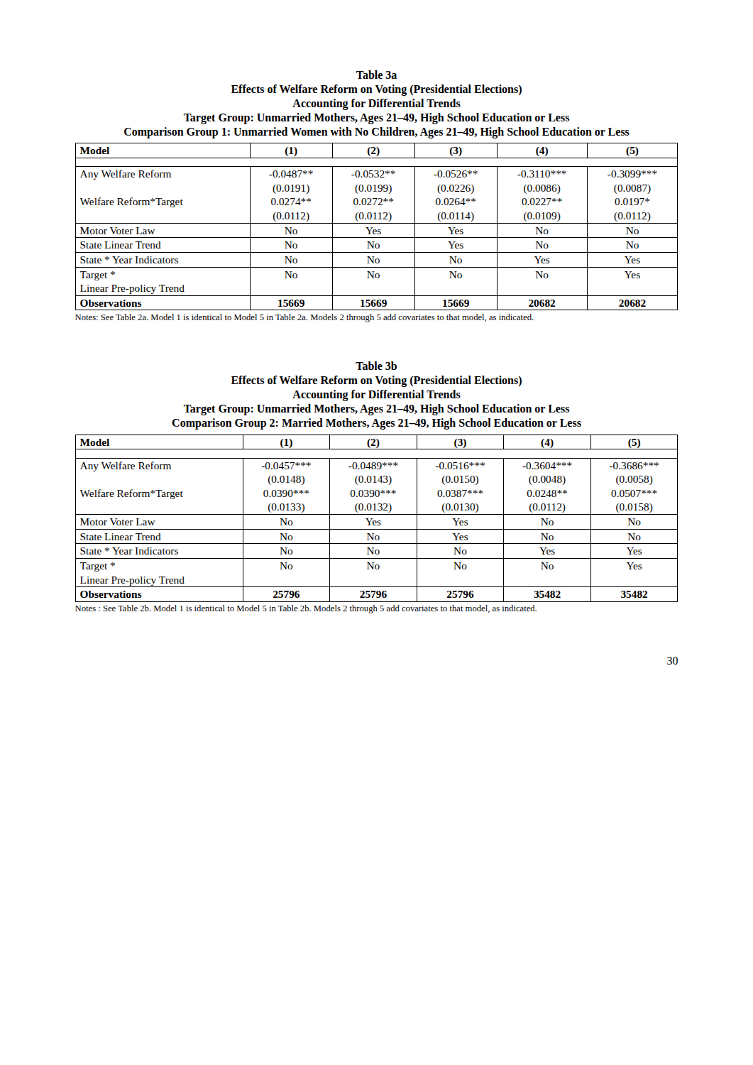Table 3a
Effects of Welfare Reform on Voting (Presidential Elections)
Accounting for Differential Trends
Target Group: Unmarried Mothers, Ages 21–49, High School Education or Less
Comparison Group 1: Unmarried Women with No Children, Ages 21–49, High School Education or Less
| Model | (1) | (2) | (3) | (4) | (5) |
| --- | --- | --- | --- | --- | --- |
| Any Welfare Reform | -0.0487** | -0.0532** | -0.0526** | -0.3110*** | -0.3099*** |
| | (0.0191) | (0.0199) | (0.0226) | (0.0086) | (0.0087) |
| Welfare Reform*Target | 0.0274** | 0.0272** | 0.0264** | 0.0227** | 0.0197* |
| | (0.0112) | (0.0112) | (0.0114) | (0.0109) | (0.0112) |
| Motor Voter Law | No | Yes | Yes | No | No |
| State Linear Trend | No | No | Yes | No | No |
| State * Year Indicators | No | No | No | Yes | Yes |
| Target * | No | No | No | No | Yes |
| Linear Pre-policy Trend | | | | | |
| Observations | 15669 | 15669 | 15669 | 20682 | 20682 |
Notes: See Table 2a. Model 1 is identical to Model 5 in Table 2a. Models 2 through 5 add covariates to that model, as indicated.
Table 3b
Effects of Welfare Reform on Voting (Presidential Elections)
Accounting for Differential Trends
Target Group: Unmarried Mothers, Ages 21–49, High School Education or Less
Comparison Group 2: Married Mothers, Ages 21–49, High School Education or Less
| Model | (1) | (2) | (3) | (4) | (5) |
| --- | --- | --- | --- | --- | --- |
| Any Welfare Reform | -0.0457*** | -0.0489*** | -0.0516*** | -0.3604*** | -0.3686*** |
| | (0.0148) | (0.0143) | (0.0150) | (0.0048) | (0.0058) |
| Welfare Reform*Target | 0.0390*** | 0.0390*** | 0.0387*** | 0.0248** | 0.0507*** |
| | (0.0133) | (0.0132) | (0.0130) | (0.0112) | (0.0158) |
| Motor Voter Law | No | Yes | Yes | No | No |
| State Linear Trend | No | No | Yes | No | No |
| State * Year Indicators | No | No | No | Yes | Yes |
| Target * | No | No | No | No | Yes |
| Linear Pre-policy Trend | | | | | |
| Observations | 25796 | 25796 | 25796 | 35482 | 35482 |
Notes : See Table 2b. Model 1 is identical to Model 5 in Table 2b. Models 2 through 5 add covariates to that model, as indicated.
30